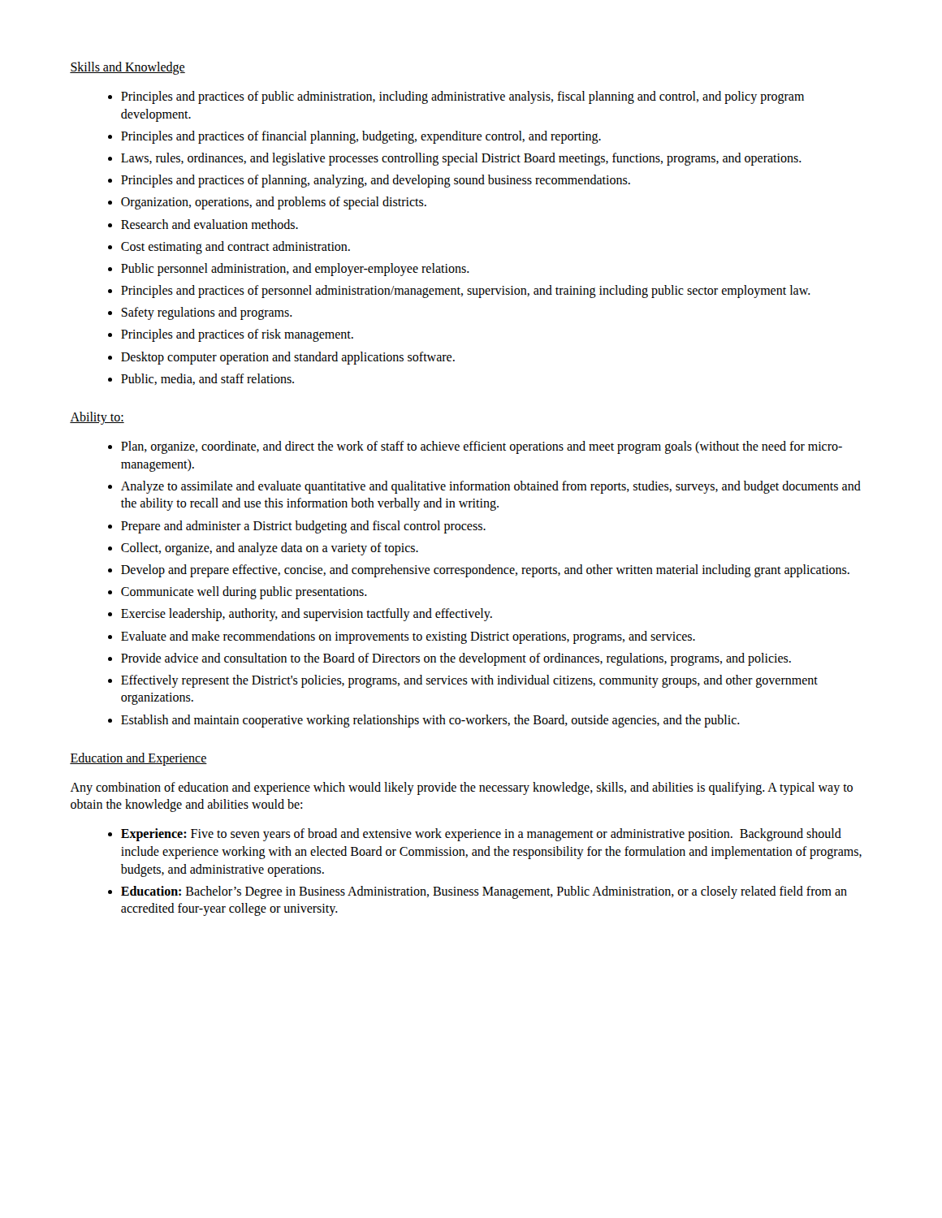Skills and Knowledge
Principles and practices of public administration, including administrative analysis, fiscal planning and control, and policy program development.
Principles and practices of financial planning, budgeting, expenditure control, and reporting.
Laws, rules, ordinances, and legislative processes controlling special District Board meetings, functions, programs, and operations.
Principles and practices of planning, analyzing, and developing sound business recommendations.
Organization, operations, and problems of special districts.
Research and evaluation methods.
Cost estimating and contract administration.
Public personnel administration, and employer-employee relations.
Principles and practices of personnel administration/management, supervision, and training including public sector employment law.
Safety regulations and programs.
Principles and practices of risk management.
Desktop computer operation and standard applications software.
Public, media, and staff relations.
Ability to:
Plan, organize, coordinate, and direct the work of staff to achieve efficient operations and meet program goals (without the need for micro-management).
Analyze to assimilate and evaluate quantitative and qualitative information obtained from reports, studies, surveys, and budget documents and the ability to recall and use this information both verbally and in writing.
Prepare and administer a District budgeting and fiscal control process.
Collect, organize, and analyze data on a variety of topics.
Develop and prepare effective, concise, and comprehensive correspondence, reports, and other written material including grant applications.
Communicate well during public presentations.
Exercise leadership, authority, and supervision tactfully and effectively.
Evaluate and make recommendations on improvements to existing District operations, programs, and services.
Provide advice and consultation to the Board of Directors on the development of ordinances, regulations, programs, and policies.
Effectively represent the District's policies, programs, and services with individual citizens, community groups, and other government organizations.
Establish and maintain cooperative working relationships with co-workers, the Board, outside agencies, and the public.
Education and Experience
Any combination of education and experience which would likely provide the necessary knowledge, skills, and abilities is qualifying. A typical way to obtain the knowledge and abilities would be:
Experience: Five to seven years of broad and extensive work experience in a management or administrative position. Background should include experience working with an elected Board or Commission, and the responsibility for the formulation and implementation of programs, budgets, and administrative operations.
Education: Bachelor’s Degree in Business Administration, Business Management, Public Administration, or a closely related field from an accredited four-year college or university.